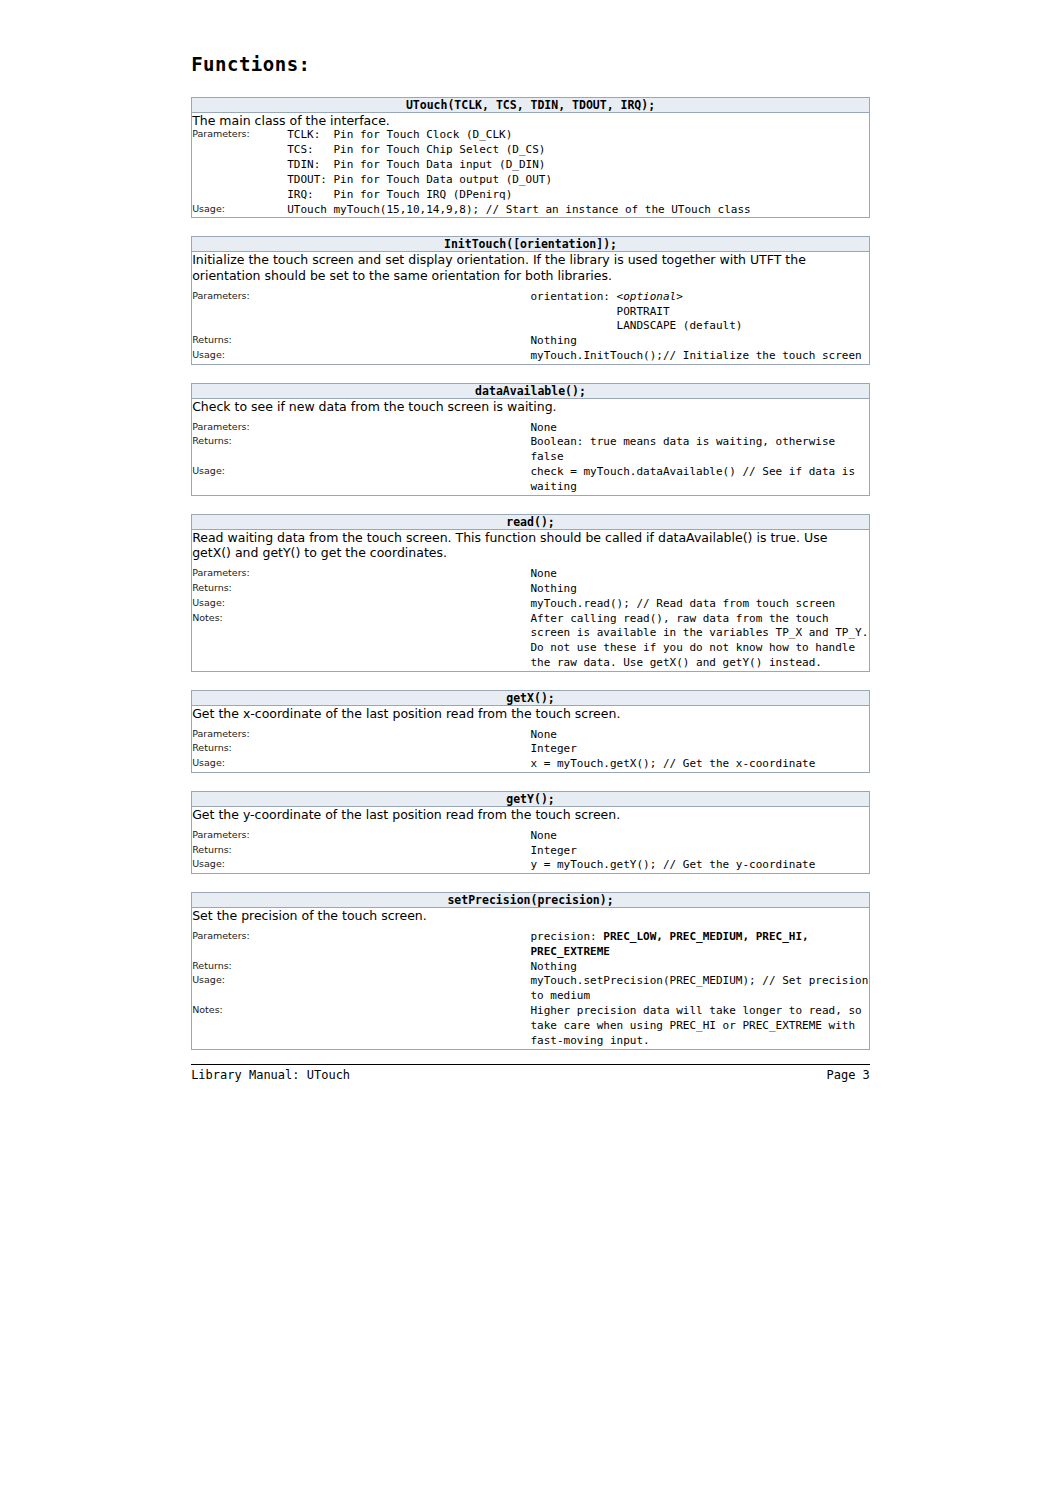Functions:
| UTouch(TCLK, TCS, TDIN, TDOUT, IRQ); |
| The main class of the interface. |
| / Parameters: / TCLK: Pin for Touch Clock (D_CLK) TCS: Pin for Touch Chip Select (D_CS) TDIN: Pin for Touch Data input (D_DIN) TDOUT: Pin for Touch Data output (D_OUT) IRQ: Pin for Touch IRQ (DPenirq) / / Usage: / UTouch myTouch(15,10,14,9,8); // Start an instance of the UTouch class / |
| InitTouch([orientation]); |
| Initialize the touch screen and set display orientation. If the library is used together with UTFT the orientation should be set to the same orientation for both libraries. |
| / Parameters: / orientation: <optional> PORTRAIT LANDSCAPE (default) / / Returns: / Nothing / / Usage: / myTouch.InitTouch();// Initialize the touch screen / |
| dataAvailable(); |
| Check to see if new data from the touch screen is waiting. |
| / Parameters: / None / / Returns: / Boolean: true means data is waiting, otherwise false / / Usage: / check = myTouch.dataAvailable() // See if data is waiting / |
| read(); |
| Read waiting data from the touch screen. This function should be called if dataAvailable() is true. Use getX() and getY() to get the coordinates. |
| / Parameters: / None / / Returns: / Nothing / / Usage: / myTouch.read(); // Read data from touch screen / / Notes: / After calling read(), raw data from the touch screen is available in the variables TP_X and TP_Y. Do not use these if you do not know how to handle the raw data. Use getX() and getY() instead. / |
| getX(); |
| Get the x-coordinate of the last position read from the touch screen. |
| / Parameters: / None / / Returns: / Integer / / Usage: / x = myTouch.getX(); // Get the x-coordinate / |
| getY(); |
| Get the y-coordinate of the last position read from the touch screen. |
| / Parameters: / None / / Returns: / Integer / / Usage: / y = myTouch.getY(); // Get the y-coordinate / |
| setPrecision(precision); |
| Set the precision of the touch screen. |
| / Parameters: / precision: PREC_LOW, PREC_MEDIUM, PREC_HI, PREC_EXTREME / / Returns: / Nothing / / Usage: / myTouch.setPrecision(PREC_MEDIUM); // Set precision to medium / / Notes: / Higher precision data will take longer to read, so take care when using PREC_HI or PREC_EXTREME with fast-moving input. / |
Library Manual: UTouch Page 3